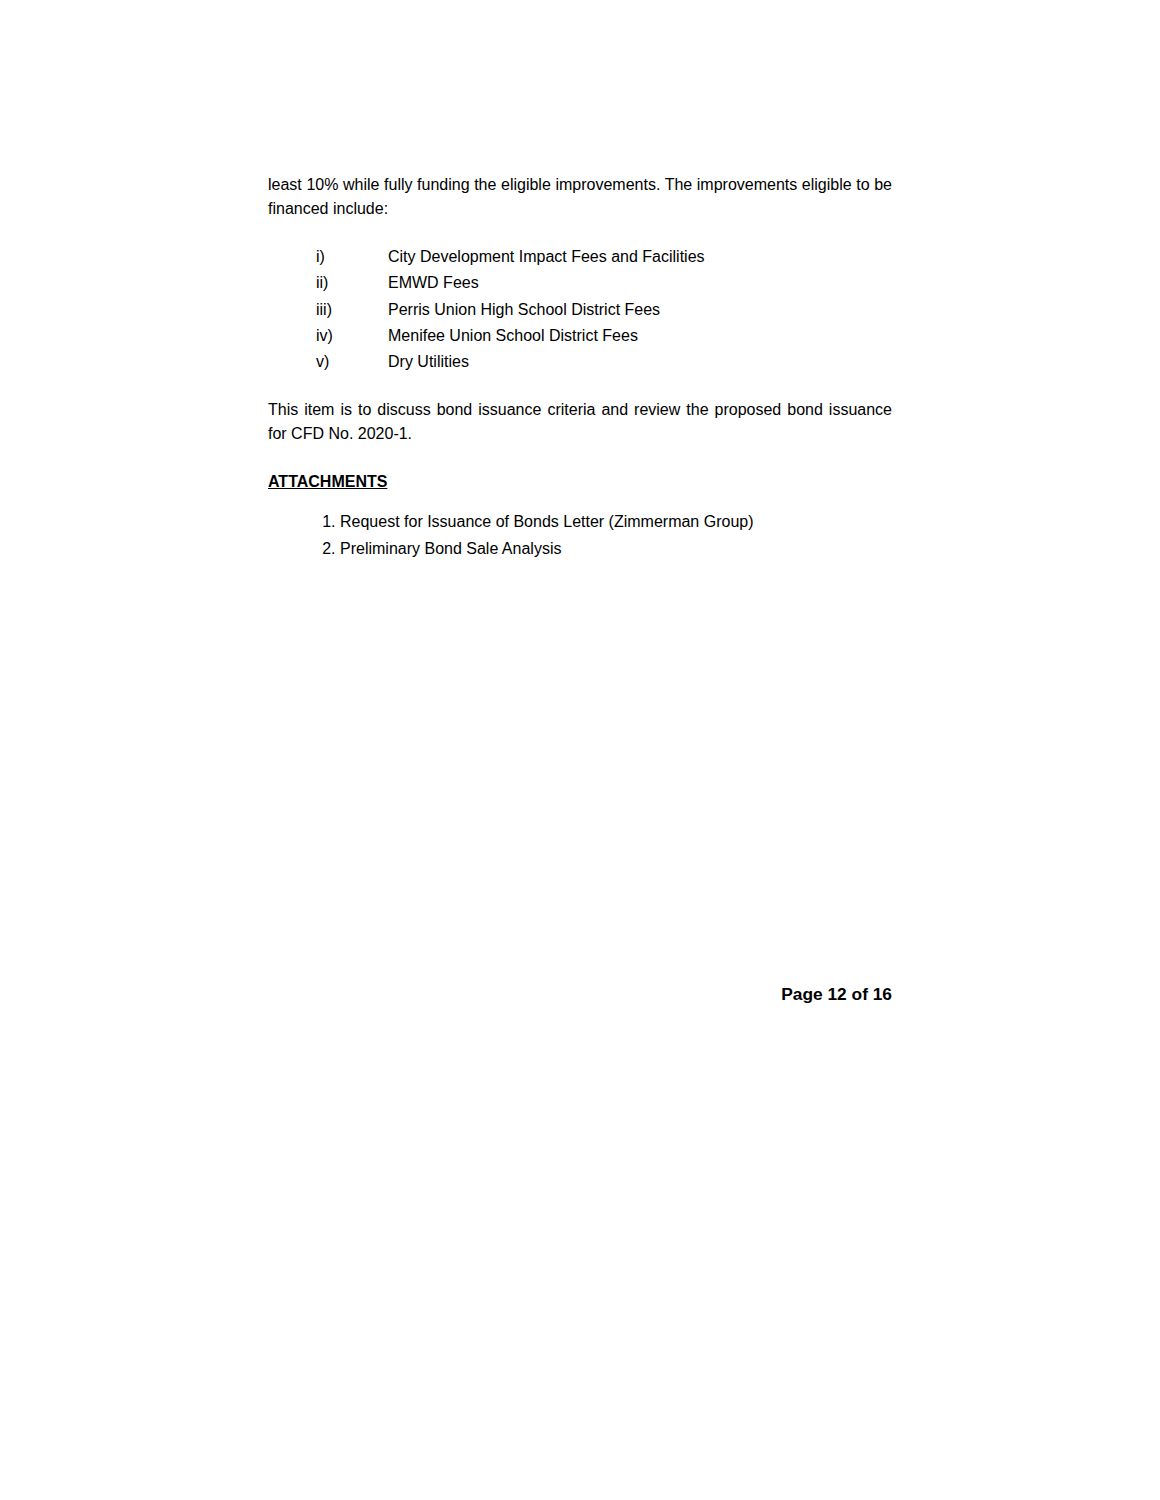least 10% while fully funding the eligible improvements. The improvements eligible to be financed include:
i) City Development Impact Fees and Facilities
ii) EMWD Fees
iii) Perris Union High School District Fees
iv) Menifee Union School District Fees
v) Dry Utilities
This item is to discuss bond issuance criteria and review the proposed bond issuance for CFD No. 2020-1.
Attachments
Request for Issuance of Bonds Letter (Zimmerman Group)
Preliminary Bond Sale Analysis
Page 12 of 16